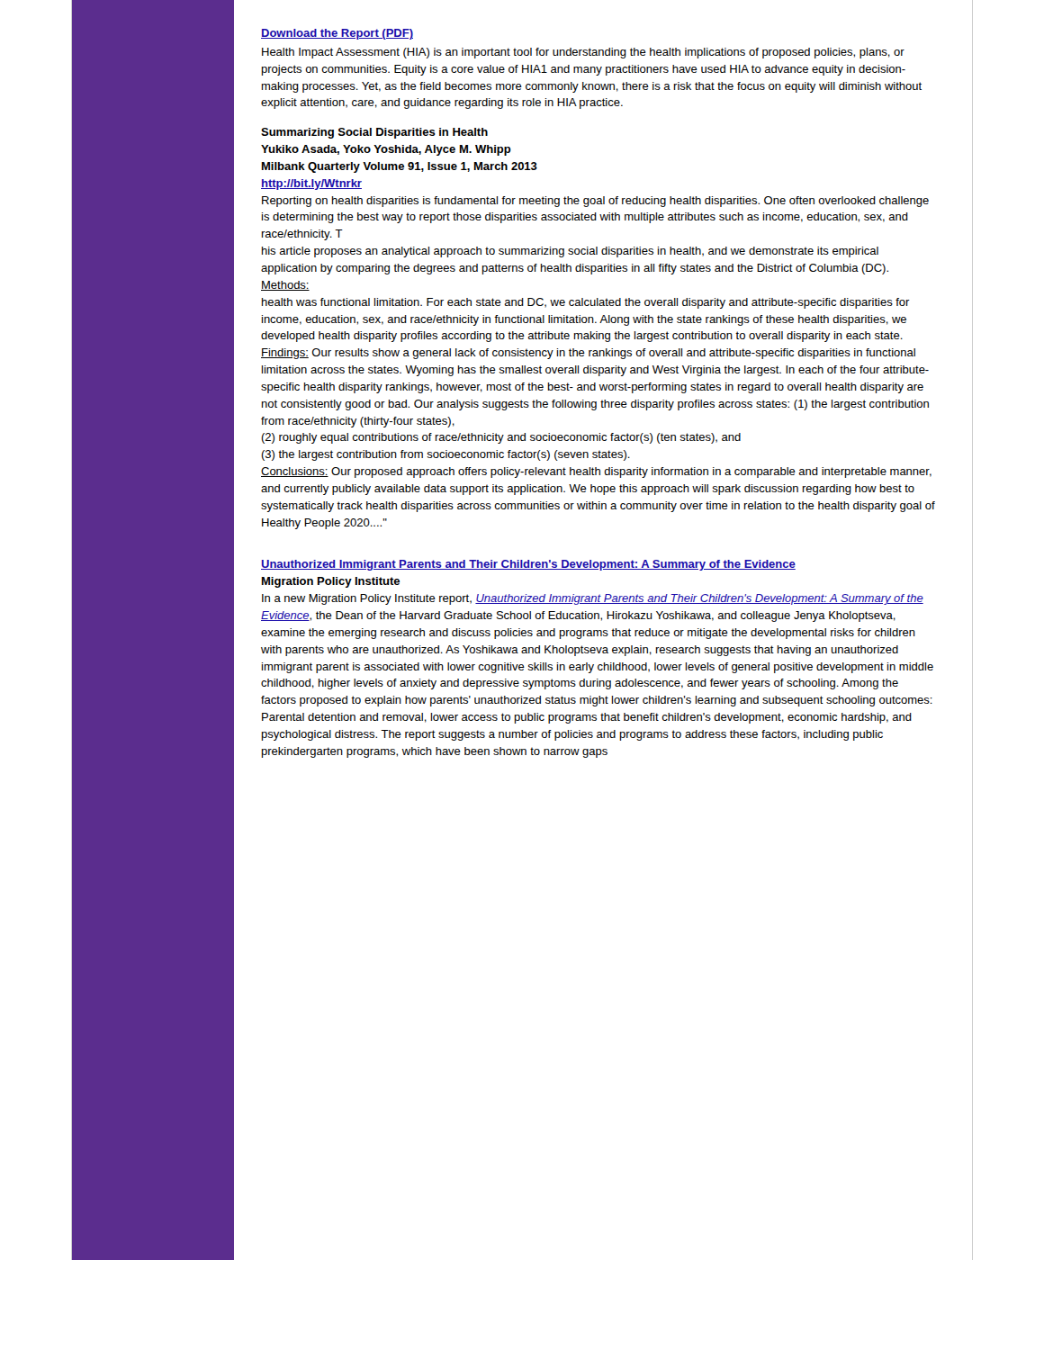Download the Report (PDF)
Health Impact Assessment (HIA) is an important tool for understanding the health implications of proposed policies, plans, or projects on communities. Equity is a core value of HIA1 and many practitioners have used HIA to advance equity in decision-making processes. Yet, as the field becomes more commonly known, there is a risk that the focus on equity will diminish without explicit attention, care, and guidance regarding its role in HIA practice.
Summarizing Social Disparities in Health
Yukiko Asada, Yoko Yoshida, Alyce M. Whipp
Milbank Quarterly Volume 91, Issue 1, March 2013
http://bit.ly/Wtnrkr
Reporting on health disparities is fundamental for meeting the goal of reducing health disparities. One often overlooked challenge is determining the best way to report those disparities associated with multiple attributes such as income, education, sex, and race/ethnicity. T
his article proposes an analytical approach to summarizing social disparities in health, and we demonstrate its empirical application by comparing the degrees and patterns of health disparities in all fifty states and the District of Columbia (DC).
Methods:
health was functional limitation. For each state and DC, we calculated the overall disparity and attribute-specific disparities for income, education, sex, and race/ethnicity in functional limitation. Along with the state rankings of these health disparities, we developed health disparity profiles according to the attribute making the largest contribution to overall disparity in each state.
Findings: Our results show a general lack of consistency in the rankings of overall and attribute-specific disparities in functional limitation across the states. Wyoming has the smallest overall disparity and West Virginia the largest. In each of the four attribute-specific health disparity rankings, however, most of the best- and worst-performing states in regard to overall health disparity are not consistently good or bad. Our analysis suggests the following three disparity profiles across states: (1) the largest contribution from race/ethnicity (thirty-four states),
(2) roughly equal contributions of race/ethnicity and socioeconomic factor(s) (ten states), and
(3) the largest contribution from socioeconomic factor(s) (seven states).
Conclusions: Our proposed approach offers policy-relevant health disparity information in a comparable and interpretable manner, and currently publicly available data support its application. We hope this approach will spark discussion regarding how best to systematically track health disparities across communities or within a community over time in relation to the health disparity goal of Healthy People 2020...."
Unauthorized Immigrant Parents and Their Children's Development: A Summary of the Evidence
Migration Policy Institute
In a new Migration Policy Institute report, Unauthorized Immigrant Parents and Their Children's Development: A Summary of the Evidence, the Dean of the Harvard Graduate School of Education, Hirokazu Yoshikawa, and colleague Jenya Kholoptseva, examine the emerging research and discuss policies and programs that reduce or mitigate the developmental risks for children with parents who are unauthorized. As Yoshikawa and Kholoptseva explain, research suggests that having an unauthorized immigrant parent is associated with lower cognitive skills in early childhood, lower levels of general positive development in middle childhood, higher levels of anxiety and depressive symptoms during adolescence, and fewer years of schooling. Among the factors proposed to explain how parents' unauthorized status might lower children's learning and subsequent schooling outcomes: Parental detention and removal, lower access to public programs that benefit children's development, economic hardship, and psychological distress. The report suggests a number of policies and programs to address these factors, including public prekindergarten programs, which have been shown to narrow gaps